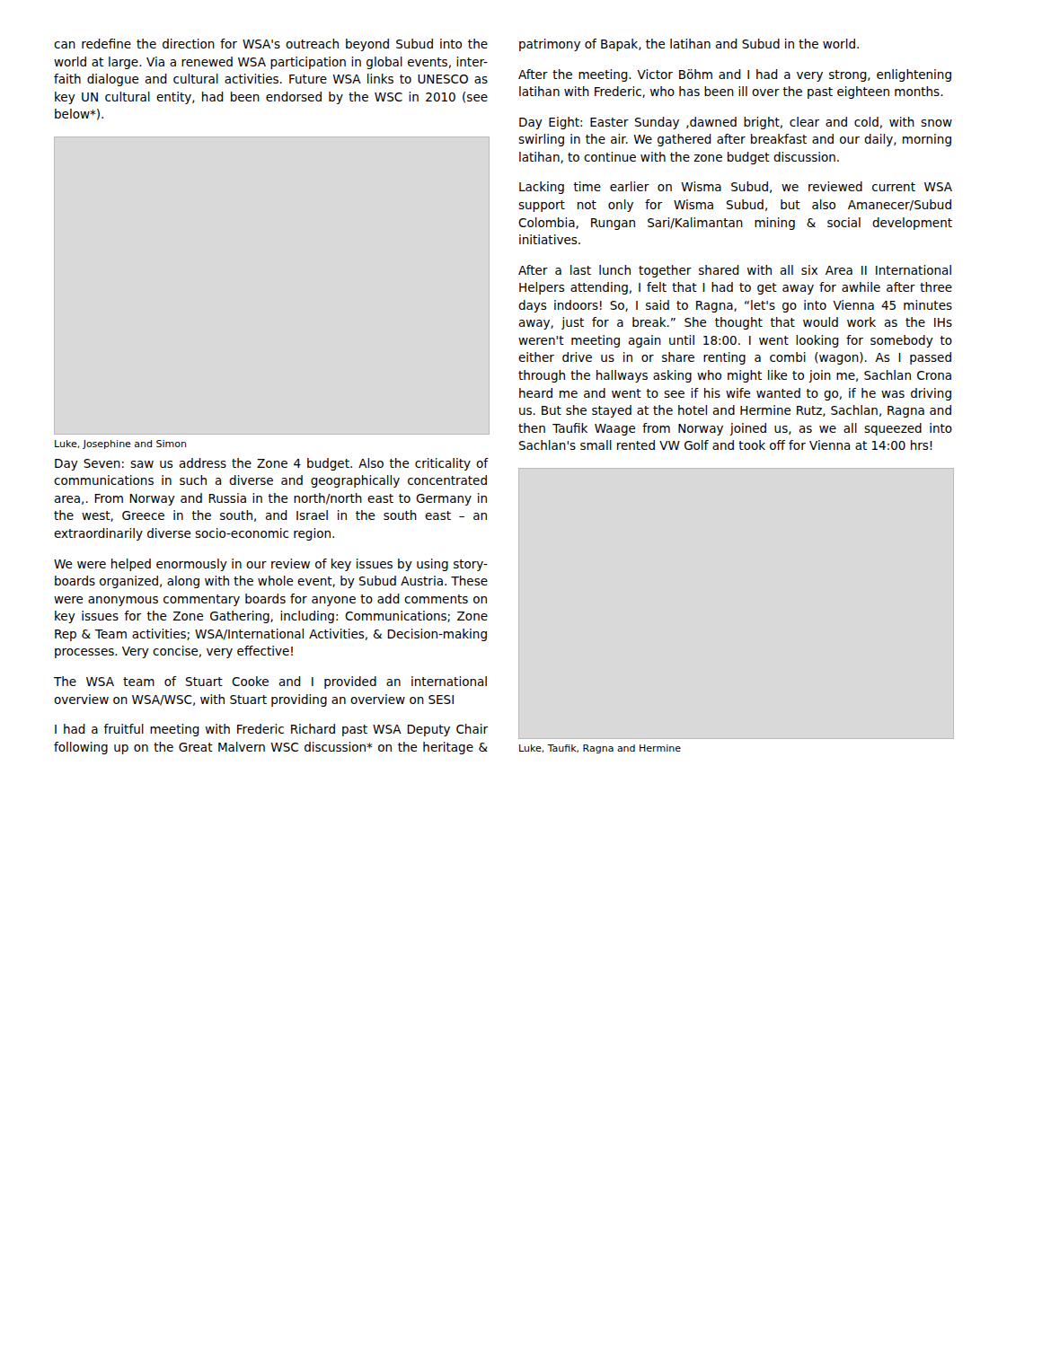can redefine the direction for WSA's outreach beyond Subud into the world at large. Via a renewed WSA participation in global events, inter-faith dialogue and cultural activities. Future WSA links to UNESCO as key UN cultural entity, had been endorsed by the WSC in 2010 (see below*).
Luke, Josephine and Simon
Day Seven: saw us address the Zone 4 budget. Also the criticality of communications in such a diverse and geographically concentrated area,. From Norway and Russia in the north/north east to Germany in the west, Greece in the south, and Israel in the south east – an extraordinarily diverse socio-economic region.
We were helped enormously in our review of key issues by using story-boards organized, along with the whole event, by Subud Austria. These were anonymous commentary boards for anyone to add comments on key issues for the Zone Gathering, including: Communications; Zone Rep & Team activities; WSA/International Activities, & Decision-making processes. Very concise, very effective!
The WSA team of Stuart Cooke and I provided an international overview on WSA/WSC, with Stuart providing an overview on SESI
I had a fruitful meeting with Frederic Richard past WSA Deputy Chair following up on the Great Malvern WSC discussion* on the heritage & patrimony of Bapak, the latihan and Subud in the world.
After the meeting. Victor Böhm and I had a very strong, enlightening latihan with Frederic, who has been ill over the past eighteen months.
Day Eight: Easter Sunday ,dawned bright, clear and cold, with snow swirling in the air. We gathered after breakfast and our daily, morning latihan, to continue with the zone budget discussion.
Lacking time earlier on Wisma Subud, we reviewed current WSA support not only for Wisma Subud, but also Amanecer/Subud Colombia, Rungan Sari/Kalimantan mining & social development initiatives.
After a last lunch together shared with all six Area II International Helpers attending, I felt that I had to get away for awhile after three days indoors! So, I said to Ragna, “let's go into Vienna 45 minutes away, just for a break.” She thought that would work as the IHs weren't meeting again until 18:00. I went looking for somebody to either drive us in or share renting a combi (wagon). As I passed through the hallways asking who might like to join me, Sachlan Crona heard me and went to see if his wife wanted to go, if he was driving us. But she stayed at the hotel and Hermine Rutz, Sachlan, Ragna and then Taufik Waage from Norway joined us, as we all squeezed into Sachlan's small rented VW Golf and took off for Vienna at 14:00 hrs!
Luke, Taufik, Ragna and Hermine